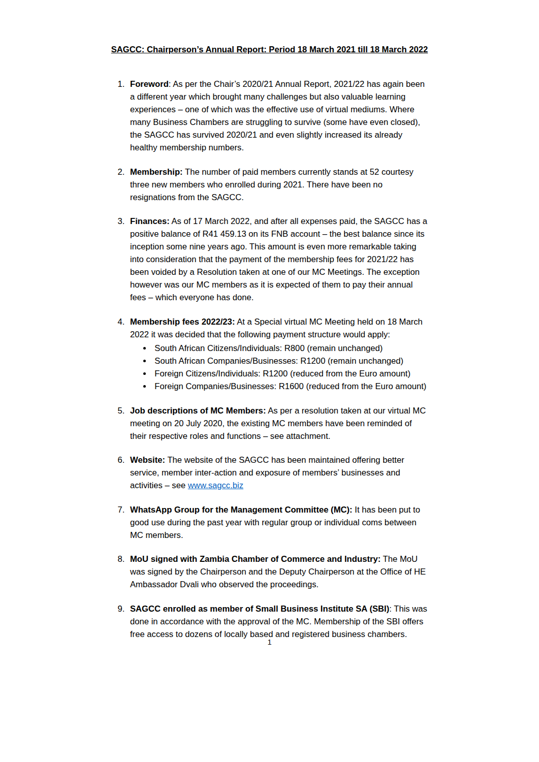SAGCC: Chairperson’s Annual Report: Period 18 March 2021 till 18 March 2022
Foreword: As per the Chair’s 2020/21 Annual Report, 2021/22 has again been a different year which brought many challenges but also valuable learning experiences – one of which was the effective use of virtual mediums. Where many Business Chambers are struggling to survive (some have even closed), the SAGCC has survived 2020/21 and even slightly increased its already healthy membership numbers.
Membership: The number of paid members currently stands at 52 courtesy three new members who enrolled during 2021. There have been no resignations from the SAGCC.
Finances: As of 17 March 2022, and after all expenses paid, the SAGCC has a positive balance of R41 459.13 on its FNB account – the best balance since its inception some nine years ago. This amount is even more remarkable taking into consideration that the payment of the membership fees for 2021/22 has been voided by a Resolution taken at one of our MC Meetings. The exception however was our MC members as it is expected of them to pay their annual fees – which everyone has done.
Membership fees 2022/23: At a Special virtual MC Meeting held on 18 March 2022 it was decided that the following payment structure would apply:
South African Citizens/Individuals: R800 (remain unchanged)
South African Companies/Businesses: R1200 (remain unchanged)
Foreign Citizens/Individuals: R1200 (reduced from the Euro amount)
Foreign Companies/Businesses: R1600 (reduced from the Euro amount)
Job descriptions of MC Members: As per a resolution taken at our virtual MC meeting on 20 July 2020, the existing MC members have been reminded of their respective roles and functions – see attachment.
Website: The website of the SAGCC has been maintained offering better service, member inter-action and exposure of members’ businesses and activities – see www.sagcc.biz
WhatsApp Group for the Management Committee (MC): It has been put to good use during the past year with regular group or individual coms between MC members.
MoU signed with Zambia Chamber of Commerce and Industry: The MoU was signed by the Chairperson and the Deputy Chairperson at the Office of HE Ambassador Dvali who observed the proceedings.
SAGCC enrolled as member of Small Business Institute SA (SBI): This was done in accordance with the approval of the MC. Membership of the SBI offers free access to dozens of locally based and registered business chambers.
1